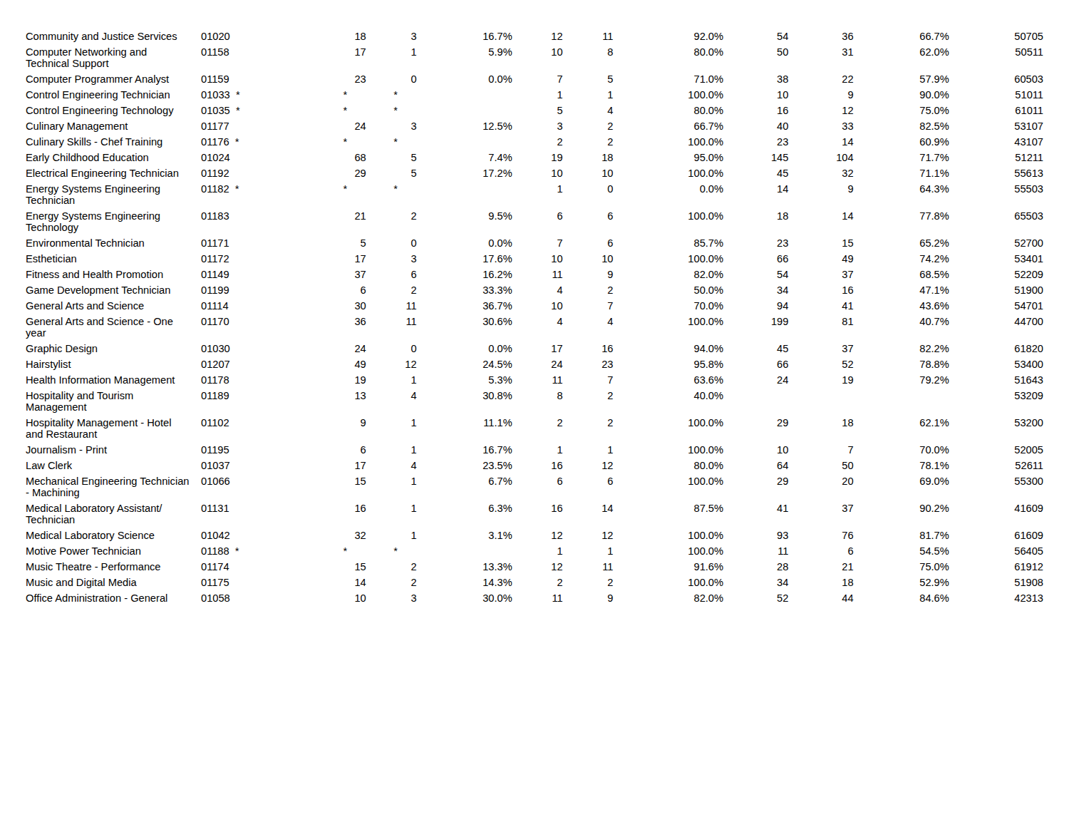| Community and Justice Services | 01020 | 18 | 3 | 16.7% | 12 | 11 | 92.0% | 54 | 36 | 66.7% | 50705 |
| Computer Networking and Technical Support | 01158 | 17 | 1 | 5.9% | 10 | 8 | 80.0% | 50 | 31 | 62.0% | 50511 |
| Computer Programmer Analyst | 01159 | 23 | 0 | 0.0% | 7 | 5 | 71.0% | 38 | 22 | 57.9% | 60503 |
| Control Engineering Technician | 01033 * | * | * | | 1 | 1 | 100.0% | 10 | 9 | 90.0% | 51011 |
| Control Engineering Technology | 01035 * | * | * | | 5 | 4 | 80.0% | 16 | 12 | 75.0% | 61011 |
| Culinary Management | 01177 | 24 | 3 | 12.5% | 3 | 2 | 66.7% | 40 | 33 | 82.5% | 53107 |
| Culinary Skills - Chef Training | 01176 * | * | * | | 2 | 2 | 100.0% | 23 | 14 | 60.9% | 43107 |
| Early Childhood Education | 01024 | 68 | 5 | 7.4% | 19 | 18 | 95.0% | 145 | 104 | 71.7% | 51211 |
| Electrical Engineering Technician | 01192 | 29 | 5 | 17.2% | 10 | 10 | 100.0% | 45 | 32 | 71.1% | 55613 |
| Energy Systems Engineering Technician | 01182 * | * | * | | 1 | 0 | 0.0% | 14 | 9 | 64.3% | 55503 |
| Energy Systems Engineering Technology | 01183 | 21 | 2 | 9.5% | 6 | 6 | 100.0% | 18 | 14 | 77.8% | 65503 |
| Environmental Technician | 01171 | 5 | 0 | 0.0% | 7 | 6 | 85.7% | 23 | 15 | 65.2% | 52700 |
| Esthetician | 01172 | 17 | 3 | 17.6% | 10 | 10 | 100.0% | 66 | 49 | 74.2% | 53401 |
| Fitness and Health Promotion | 01149 | 37 | 6 | 16.2% | 11 | 9 | 82.0% | 54 | 37 | 68.5% | 52209 |
| Game Development Technician | 01199 | 6 | 2 | 33.3% | 4 | 2 | 50.0% | 34 | 16 | 47.1% | 51900 |
| General Arts and Science | 01114 | 30 | 11 | 36.7% | 10 | 7 | 70.0% | 94 | 41 | 43.6% | 54701 |
| General Arts and Science - One year | 01170 | 36 | 11 | 30.6% | 4 | 4 | 100.0% | 199 | 81 | 40.7% | 44700 |
| Graphic Design | 01030 | 24 | 0 | 0.0% | 17 | 16 | 94.0% | 45 | 37 | 82.2% | 61820 |
| Hairstylist | 01207 | 49 | 12 | 24.5% | 24 | 23 | 95.8% | 66 | 52 | 78.8% | 53400 |
| Health Information Management | 01178 | 19 | 1 | 5.3% | 11 | 7 | 63.6% | 24 | 19 | 79.2% | 51643 |
| Hospitality and Tourism Management | 01189 | 13 | 4 | 30.8% | 8 | 2 | 40.0% | | | | 53209 |
| Hospitality Management - Hotel and Restaurant | 01102 | 9 | 1 | 11.1% | 2 | 2 | 100.0% | 29 | 18 | 62.1% | 53200 |
| Journalism - Print | 01195 | 6 | 1 | 16.7% | 1 | 1 | 100.0% | 10 | 7 | 70.0% | 52005 |
| Law Clerk | 01037 | 17 | 4 | 23.5% | 16 | 12 | 80.0% | 64 | 50 | 78.1% | 52611 |
| Mechanical Engineering Technician - Machining | 01066 | 15 | 1 | 6.7% | 6 | 6 | 100.0% | 29 | 20 | 69.0% | 55300 |
| Medical Laboratory Assistant/ Technician | 01131 | 16 | 1 | 6.3% | 16 | 14 | 87.5% | 41 | 37 | 90.2% | 41609 |
| Medical Laboratory Science | 01042 | 32 | 1 | 3.1% | 12 | 12 | 100.0% | 93 | 76 | 81.7% | 61609 |
| Motive Power Technician | 01188 * | * | * | | 1 | 1 | 100.0% | 11 | 6 | 54.5% | 56405 |
| Music Theatre - Performance | 01174 | 15 | 2 | 13.3% | 12 | 11 | 91.6% | 28 | 21 | 75.0% | 61912 |
| Music and Digital Media | 01175 | 14 | 2 | 14.3% | 2 | 2 | 100.0% | 34 | 18 | 52.9% | 51908 |
| Office Administration - General | 01058 | 10 | 3 | 30.0% | 11 | 9 | 82.0% | 52 | 44 | 84.6% | 42313 |